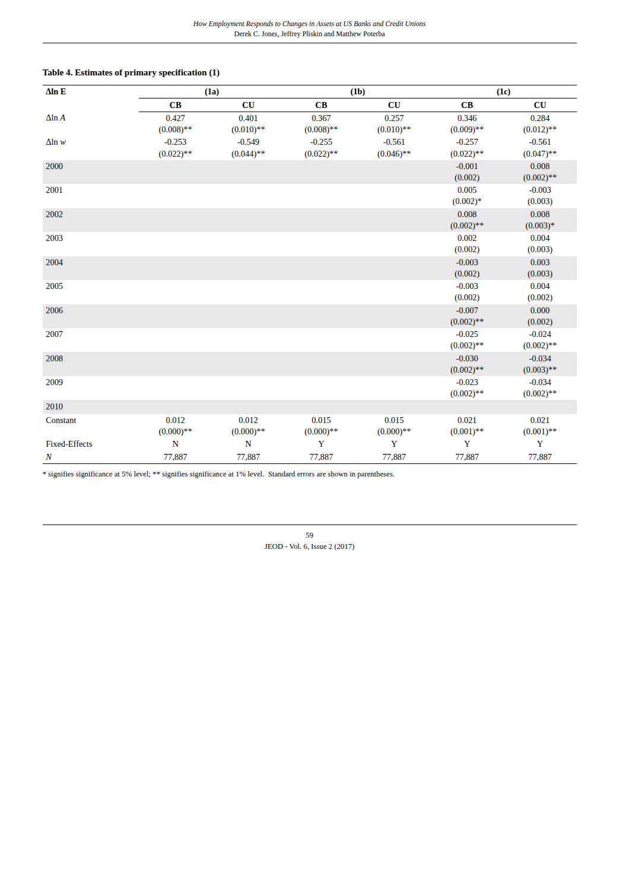How Employment Responds to Changes in Assets at US Banks and Credit Unions
Derek C. Jones, Jeffrey Pliskin and Matthew Poterba
Table 4. Estimates of primary specification (1)
| Δln E | (1a) | (1b) | (1c) |
| --- | --- | --- | --- |
| CB | CU | CB | CU | CB | CU |
| Δln A | 0.427 | 0.401 | 0.367 | 0.257 | 0.346 | 0.284 |
| | (0.008)** | (0.010)** | (0.008)** | (0.010)** | (0.009)** | (0.012)** |
| Δln w | -0.253 | -0.549 | -0.255 | -0.561 | -0.257 | -0.561 |
| | (0.022)** | (0.044)** | (0.022)** | (0.046)** | (0.022)** | (0.047)** |
| 2000 | | | | | -0.001 | 0.008 |
| | | | | | (0.002) | (0.002)** |
| 2001 | | | | | 0.005 | -0.003 |
| | | | | | (0.002)* | (0.003) |
| 2002 | | | | | 0.008 | 0.008 |
| | | | | | (0.002)** | (0.003)* |
| 2003 | | | | | 0.002 | 0.004 |
| | | | | | (0.002) | (0.003) |
| 2004 | | | | | -0.003 | 0.003 |
| | | | | | (0.002) | (0.003) |
| 2005 | | | | | -0.003 | 0.004 |
| | | | | | (0.002) | (0.002) |
| 2006 | | | | | -0.007 | 0.000 |
| | | | | | (0.002)** | (0.002) |
| 2007 | | | | | -0.025 | -0.024 |
| | | | | | (0.002)** | (0.002)** |
| 2008 | | | | | -0.030 | -0.034 |
| | | | | | (0.002)** | (0.003)** |
| 2009 | | | | | -0.023 | -0.034 |
| | | | | | (0.002)** | (0.002)** |
| 2010 | | | | | | |
| Constant | 0.012 | 0.012 | 0.015 | 0.015 | 0.021 | 0.021 |
| | (0.000)** | (0.000)** | (0.000)** | (0.000)** | (0.001)** | (0.001)** |
| Fixed-Effects | N | N | Y | Y | Y | Y |
| N | 77,887 | 77,887 | 77,887 | 77,887 | 77,887 | 77,887 |
* signifies significance at 5% level; ** signifies significance at 1% level. Standard errors are shown in parentheses.
59
JEOD - Vol. 6, Issue 2 (2017)